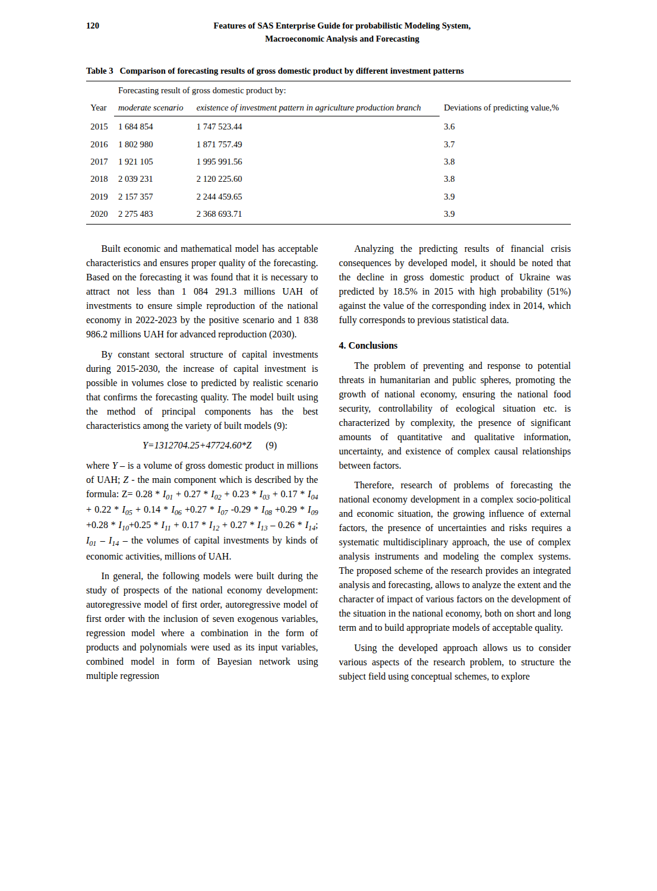120
Features of SAS Enterprise Guide for probabilistic Modeling System,
Macroeconomic Analysis and Forecasting
Table 3 Comparison of forecasting results of gross domestic product by different investment patterns
| Year | Forecasting result of gross domestic product by: | Deviations of predicting value,% |
| --- | --- | --- |
| moderate scenario | existence of investment pattern in agriculture production branch |
| 2015 | 1 684 854 | 1 747 523.44 | 3.6 |
| 2016 | 1 802 980 | 1 871 757.49 | 3.7 |
| 2017 | 1 921 105 | 1 995 991.56 | 3.8 |
| 2018 | 2 039 231 | 2 120 225.60 | 3.8 |
| 2019 | 2 157 357 | 2 244 459.65 | 3.9 |
| 2020 | 2 275 483 | 2 368 693.71 | 3.9 |
Built economic and mathematical model has acceptable characteristics and ensures proper quality of the forecasting. Based on the forecasting it was found that it is necessary to attract not less than 1 084 291.3 millions UAH of investments to ensure simple reproduction of the national economy in 2022-2023 by the positive scenario and 1 838 986.2 millions UAH for advanced reproduction (2030).
By constant sectoral structure of capital investments during 2015-2030, the increase of capital investment is possible in volumes close to predicted by realistic scenario that confirms the forecasting quality. The model built using the method of principal components has the best characteristics among the variety of built models (9):
Y=1312704.25+47724.60*Z(9)
where Y – is a volume of gross domestic product in millions of UAH; Z - the main component which is described by the formula: Z= 0.28 * I01 + 0.27 * I02 + 0.23 * I03 + 0.17 * I04 + 0.22 * I05 + 0.14 * I06 +0.27 * I07 -0.29 * I08 +0.29 * I09 +0.28 * I10+0.25 * I11 + 0.17 * I12 + 0.27 * I13 – 0.26 * I14; I01 – I14 – the volumes of capital investments by kinds of economic activities, millions of UAH.
In general, the following models were built during the study of prospects of the national economy development: autoregressive model of first order, autoregressive model of first order with the inclusion of seven exogenous variables, regression model where a combination in the form of products and polynomials were used as its input variables, combined model in form of Bayesian network using multiple regression
Analyzing the predicting results of financial crisis consequences by developed model, it should be noted that the decline in gross domestic product of Ukraine was predicted by 18.5% in 2015 with high probability (51%) against the value of the corresponding index in 2014, which fully corresponds to previous statistical data.
4. Conclusions
The problem of preventing and response to potential threats in humanitarian and public spheres, promoting the growth of national economy, ensuring the national food security, controllability of ecological situation etc. is characterized by complexity, the presence of significant amounts of quantitative and qualitative information, uncertainty, and existence of complex causal relationships between factors.
Therefore, research of problems of forecasting the national economy development in a complex socio-political and economic situation, the growing influence of external factors, the presence of uncertainties and risks requires a systematic multidisciplinary approach, the use of complex analysis instruments and modeling the complex systems. The proposed scheme of the research provides an integrated analysis and forecasting, allows to analyze the extent and the character of impact of various factors on the development of the situation in the national economy, both on short and long term and to build appropriate models of acceptable quality.
Using the developed approach allows us to consider various aspects of the research problem, to structure the subject field using conceptual schemes, to explore